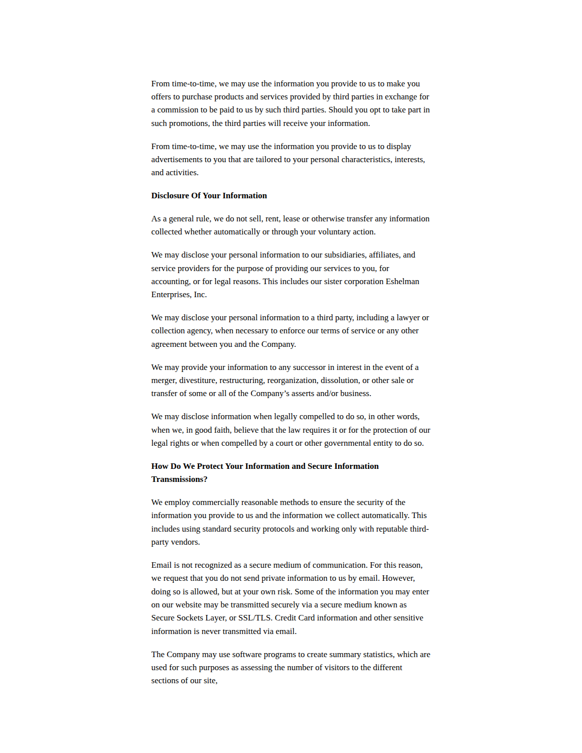From time-to-time, we may use the information you provide to us to make you offers to purchase products and services provided by third parties in exchange for a commission to be paid to us by such third parties. Should you opt to take part in such promotions, the third parties will receive your information.
From time-to-time, we may use the information you provide to us to display advertisements to you that are tailored to your personal characteristics, interests, and activities.
Disclosure Of Your Information
As a general rule, we do not sell, rent, lease or otherwise transfer any information collected whether automatically or through your voluntary action.
We may disclose your personal information to our subsidiaries, affiliates, and service providers for the purpose of providing our services to you, for accounting, or for legal reasons. This includes our sister corporation Eshelman Enterprises, Inc.
We may disclose your personal information to a third party, including a lawyer or collection agency, when necessary to enforce our terms of service or any other agreement between you and the Company.
We may provide your information to any successor in interest in the event of a merger, divestiture, restructuring, reorganization, dissolution, or other sale or transfer of some or all of the Company’s asserts and/or business.
We may disclose information when legally compelled to do so, in other words, when we, in good faith, believe that the law requires it or for the protection of our legal rights or when compelled by a court or other governmental entity to do so.
How Do We Protect Your Information and Secure Information Transmissions?
We employ commercially reasonable methods to ensure the security of the information you provide to us and the information we collect automatically. This includes using standard security protocols and working only with reputable third-party vendors.
Email is not recognized as a secure medium of communication. For this reason, we request that you do not send private information to us by email. However, doing so is allowed, but at your own risk. Some of the information you may enter on our website may be transmitted securely via a secure medium known as Secure Sockets Layer, or SSL/TLS. Credit Card information and other sensitive information is never transmitted via email.
The Company may use software programs to create summary statistics, which are used for such purposes as assessing the number of visitors to the different sections of our site,